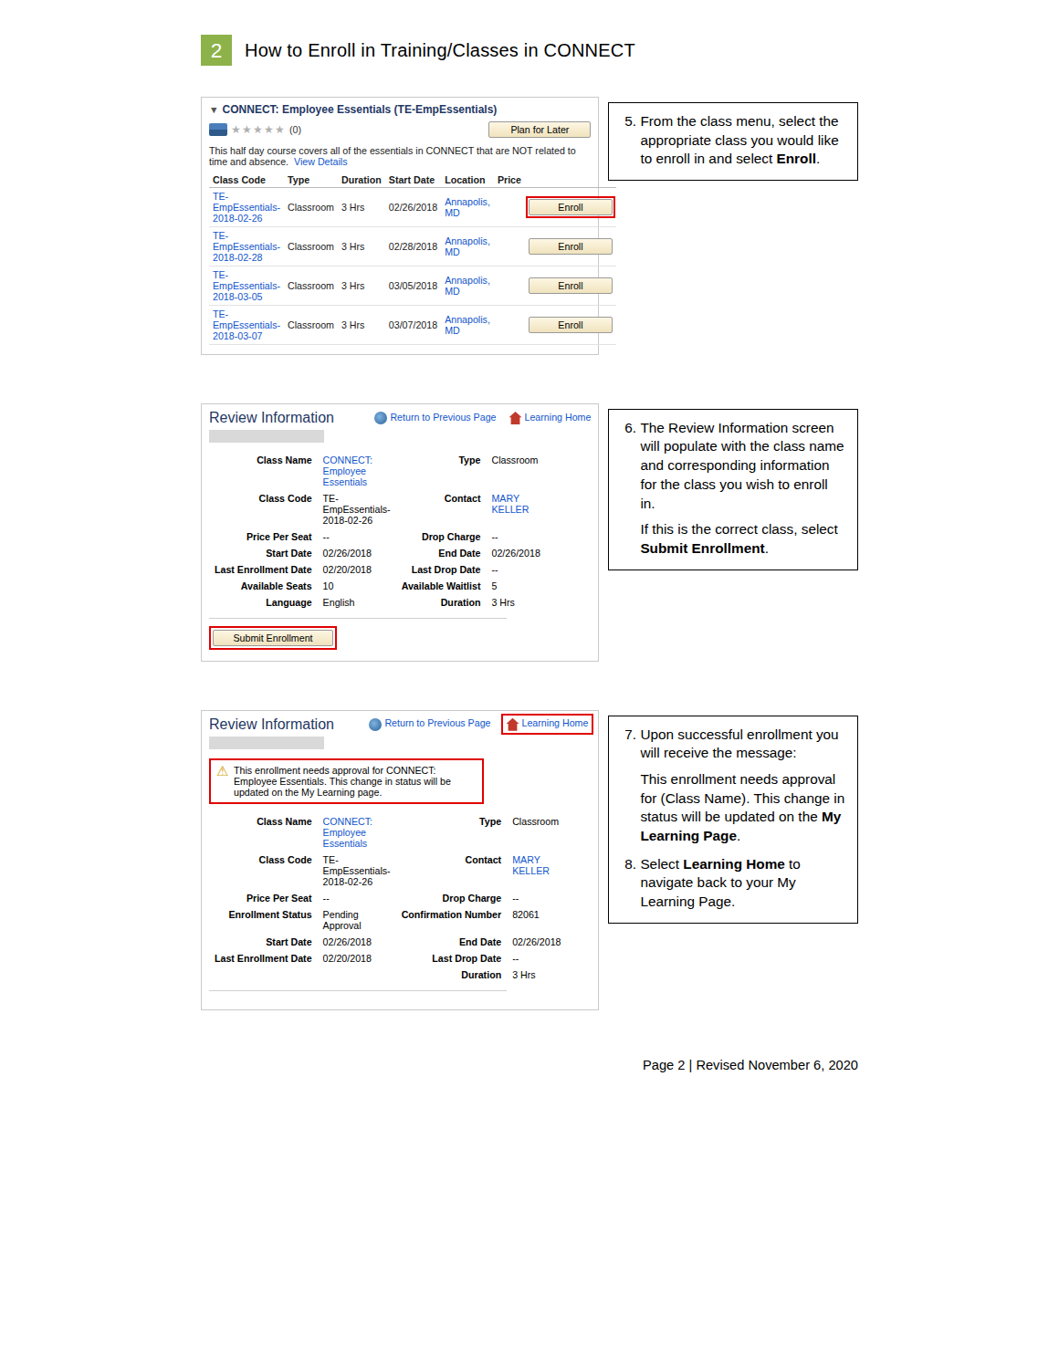2
How to Enroll in Training/Classes in CONNECT
▼CONNECT: Employee Essentials (TE-EmpEssentials)
★★★★★ (0)
Plan for Later
This half day course covers all of the essentials in CONNECT that are NOT related to time and absence. View Details
| Class Code | Type | Duration | Start Date | Location | Price | |
| --- | --- | --- | --- | --- | --- | --- |
| TE-EmpEssentials-2018-02-26 | Classroom | 3 Hrs | 02/26/2018 | Annapolis, MD | | Enroll |
| TE-EmpEssentials-2018-02-28 | Classroom | 3 Hrs | 02/28/2018 | Annapolis, MD | | Enroll |
| TE-EmpEssentials-2018-03-05 | Classroom | 3 Hrs | 03/05/2018 | Annapolis, MD | | Enroll |
| TE-EmpEssentials-2018-03-07 | Classroom | 3 Hrs | 03/07/2018 | Annapolis, MD | | Enroll |
From the class menu, select the appropriate class you would like to enroll in and select Enroll.
Review Information
Return to Previous Page Learning Home
| Class Name | CONNECT: Employee Essentials | Type | Classroom |
| Class Code | TE-EmpEssentials-2018-02-26 | Contact | MARY KELLER |
| Price Per Seat | -- | Drop Charge | -- |
| Start Date | 02/26/2018 | End Date | 02/26/2018 |
| Last Enrollment Date | 02/20/2018 | Last Drop Date | -- |
| Available Seats | 10 | Available Waitlist | 5 |
| Language | English | Duration | 3 Hrs |
Submit Enrollment
The Review Information screen will populate with the class name and corresponding information for the class you wish to enroll in.
If this is the correct class, select Submit Enrollment.
Review Information
Return to Previous Page Learning Home
⚠ This enrollment needs approval for CONNECT: Employee Essentials. This change in status will be updated on the My Learning page.
| Class Name | CONNECT: Employee Essentials | Type | Classroom |
| Class Code | TE-EmpEssentials-2018-02-26 | Contact | MARY KELLER |
| Price Per Seat | -- | Drop Charge | -- |
| Enrollment Status | Pending Approval | Confirmation Number | 82061 |
| Start Date | 02/26/2018 | End Date | 02/26/2018 |
| Last Enrollment Date | 02/20/2018 | Last Drop Date | -- |
| | | Duration | 3 Hrs |
Upon successful enrollment you will receive the message:
This enrollment needs approval for (Class Name). This change in status will be updated on the My Learning Page.
Select Learning Home to navigate back to your My Learning Page.
Page 2 | Revised November 6, 2020